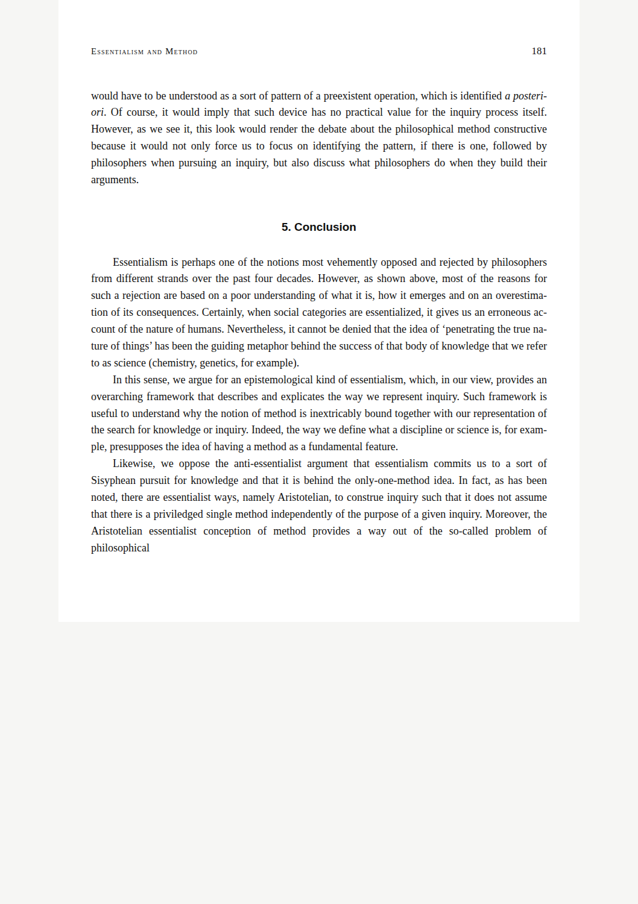Essentialism and Method 181
would have to be understood as a sort of pattern of a preexistent operation, which is identified a posteriori. Of course, it would imply that such device has no practical value for the inquiry process itself. However, as we see it, this look would render the debate about the philosophical method constructive because it would not only force us to focus on identifying the pattern, if there is one, followed by philosophers when pursuing an inquiry, but also discuss what philosophers do when they build their arguments.
5. Conclusion
Essentialism is perhaps one of the notions most vehemently opposed and rejected by philosophers from different strands over the past four decades. However, as shown above, most of the reasons for such a rejection are based on a poor understanding of what it is, how it emerges and on an overestimation of its consequences. Certainly, when social categories are essentialized, it gives us an erroneous account of the nature of humans. Nevertheless, it cannot be denied that the idea of ‘penetrating the true nature of things’ has been the guiding metaphor behind the success of that body of knowledge that we refer to as science (chemistry, genetics, for example).
In this sense, we argue for an epistemological kind of essentialism, which, in our view, provides an overarching framework that describes and explicates the way we represent inquiry. Such framework is useful to understand why the notion of method is inextricably bound together with our representation of the search for knowledge or inquiry. Indeed, the way we define what a discipline or science is, for example, presupposes the idea of having a method as a fundamental feature.
Likewise, we oppose the anti-essentialist argument that essentialism commits us to a sort of Sisyphean pursuit for knowledge and that it is behind the only-one-method idea. In fact, as has been noted, there are essentialist ways, namely Aristotelian, to construe inquiry such that it does not assume that there is a priviledged single method independently of the purpose of a given inquiry. Moreover, the Aristotelian essentialist conception of method provides a way out of the so-called problem of philosophical